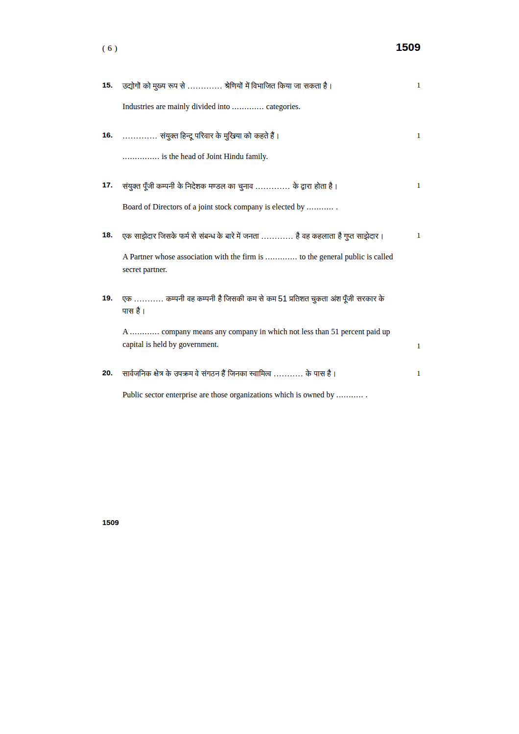( 6 )
1509
15.
उद्योगों को मुख्य रूप से ............. श्रेणियों में विभाजित किया जा सकता है।
Industries are mainly divided into ............. categories.
1
16.
............. संयुक्त हिन्दू परिवार के मुखिया को कहते हैं।
............... is the head of Joint Hindu family.
1
17.
संयुक्त पूँजी कम्पनी के निदेशक मण्डल का चुनाव ............. के द्वारा होता है।
Board of Directors of a joint stock company is elected by ........... .
1
18.
एक साझेदार जिसके फर्म से संबन्ध के बारे में जनता ............ है वह कहलाता है गुप्त साझेदार।
A Partner whose association with the firm is ............. to the general public is called secret partner.
1
19.
एक ........... कम्पनी वह कम्पनी है जिसकी कम से कम 51 प्रतिशत चुकता अंश पूँजी सरकार के पास है।
A ............ company means any company in which not less than 51 percent paid up capital is held by government.
1
20.
सार्वजनिक क्षेत्र के उपक्रम वे संगठन हैं जिनका स्वामित्व ........... के पास है।
Public sector enterprise are those organizations which is owned by ........... .
1
1509